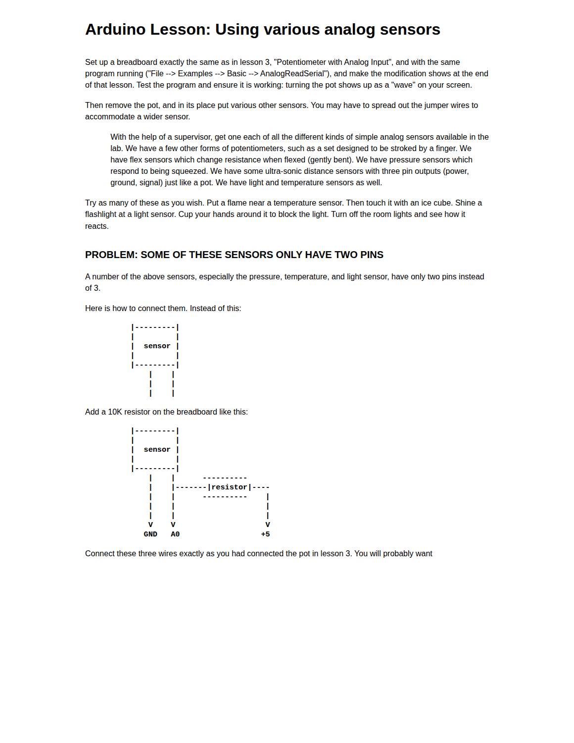Arduino Lesson: Using various analog sensors
Set up a breadboard exactly the same as in lesson 3, "Potentiometer with Analog Input", and with the same program running ("File --> Examples --> Basic --> AnalogReadSerial"), and make the modification shows at the end of that lesson. Test the program and ensure it is working: turning the pot shows up as a "wave" on your screen.
Then remove the pot, and in its place put various other sensors. You may have to spread out the jumper wires to accommodate a wider sensor.
With the help of a supervisor, get one each of all the different kinds of simple analog sensors available in the lab. We have a few other forms of potentiometers, such as a set designed to be stroked by a finger. We have flex sensors which change resistance when flexed (gently bent). We have pressure sensors which respond to being squeezed. We have some ultra-sonic distance sensors with three pin outputs (power, ground, signal) just like a pot. We have light and temperature sensors as well.
Try as many of these as you wish. Put a flame near a temperature sensor. Then touch it with an ice cube. Shine a flashlight at a light sensor. Cup your hands around it to block the light. Turn off the room lights and see how it reacts.
Problem: some of these sensors only have two pins
A number of the above sensors, especially the pressure, temperature, and light sensor, have only two pins instead of 3.
Here is how to connect them. Instead of this:
|---------|
|         |
|  sensor |
|         |
|---------|
    |    |
    |    |
    |    |
Add a 10K resistor on the breadboard like this:
|---------|
|         |
|  sensor |
|         |
|---------|
    |    |      ----------
    |    |-------|resistor|----
    |    |      ----------    |
    |    |                    |
    |    |                    |
    V    V                    V
   GND   A0                  +5
Connect these three wires exactly as you had connected the pot in lesson 3. You will probably want